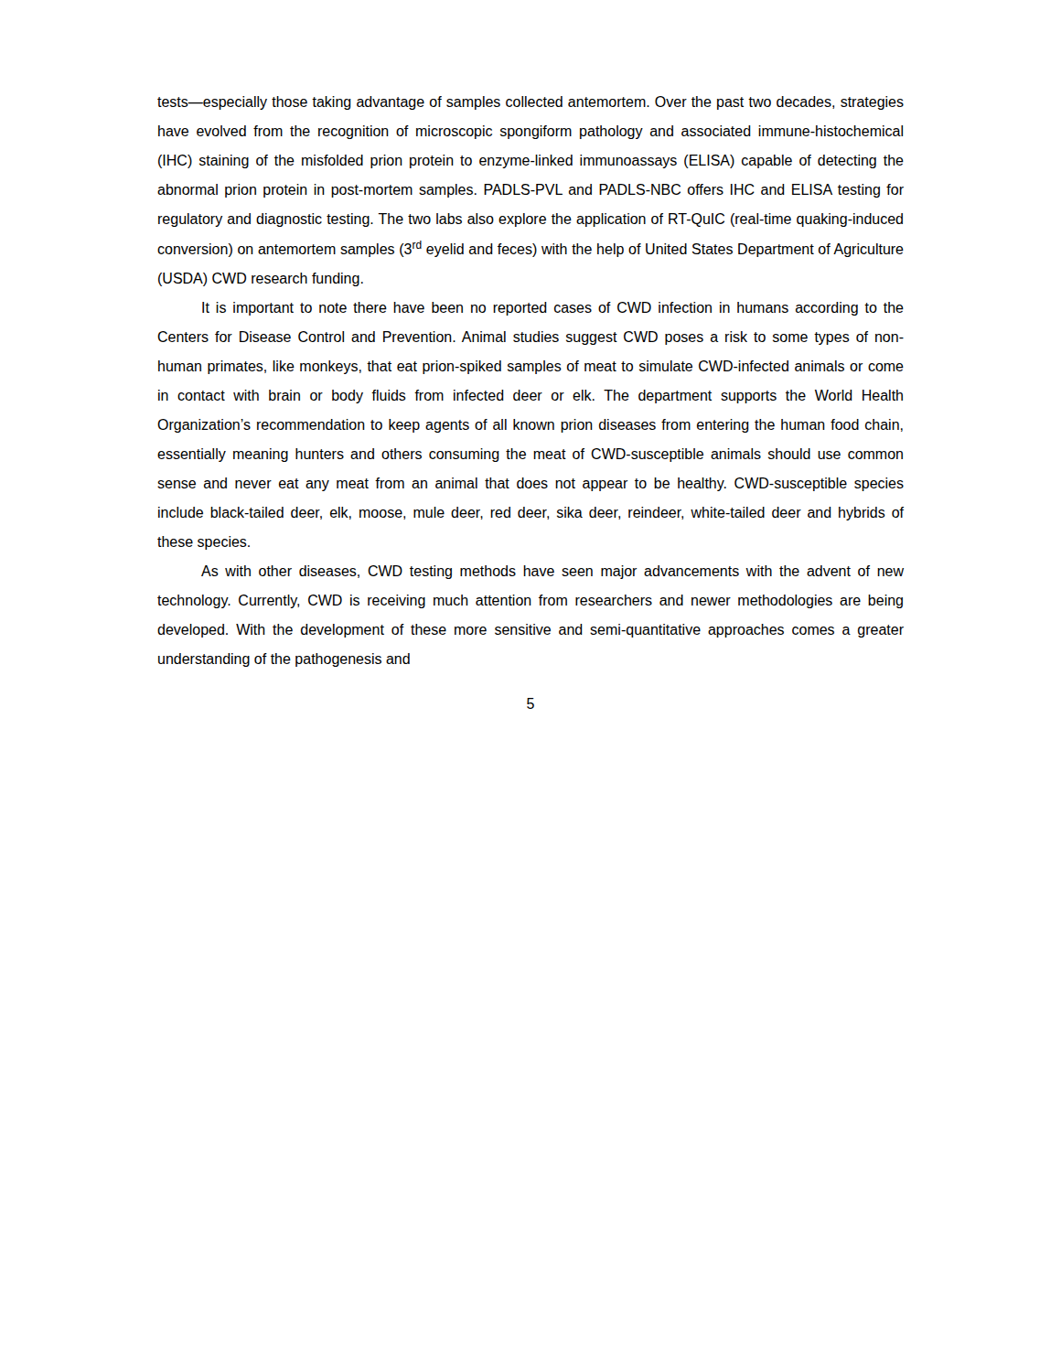tests—especially those taking advantage of samples collected antemortem. Over the past two decades, strategies have evolved from the recognition of microscopic spongiform pathology and associated immune-histochemical (IHC) staining of the misfolded prion protein to enzyme-linked immunoassays (ELISA) capable of detecting the abnormal prion protein in post-mortem samples. PADLS-PVL and PADLS-NBC offers IHC and ELISA testing for regulatory and diagnostic testing. The two labs also explore the application of RT-QuIC (real-time quaking-induced conversion) on antemortem samples (3rd eyelid and feces) with the help of United States Department of Agriculture (USDA) CWD research funding.
It is important to note there have been no reported cases of CWD infection in humans according to the Centers for Disease Control and Prevention. Animal studies suggest CWD poses a risk to some types of non-human primates, like monkeys, that eat prion-spiked samples of meat to simulate CWD-infected animals or come in contact with brain or body fluids from infected deer or elk. The department supports the World Health Organization’s recommendation to keep agents of all known prion diseases from entering the human food chain, essentially meaning hunters and others consuming the meat of CWD-susceptible animals should use common sense and never eat any meat from an animal that does not appear to be healthy. CWD-susceptible species include black-tailed deer, elk, moose, mule deer, red deer, sika deer, reindeer, white-tailed deer and hybrids of these species.
As with other diseases, CWD testing methods have seen major advancements with the advent of new technology. Currently, CWD is receiving much attention from researchers and newer methodologies are being developed. With the development of these more sensitive and semi-quantitative approaches comes a greater understanding of the pathogenesis and
5